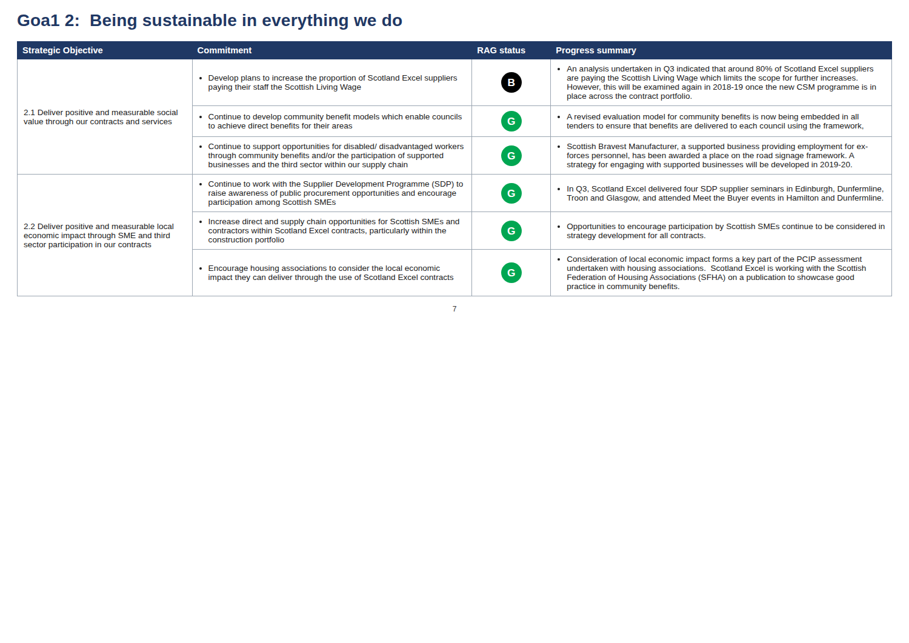Goa1 2: Being sustainable in everything we do
| Strategic Objective | Commitment | RAG status | Progress summary |
| --- | --- | --- | --- |
| 2.1 Deliver positive and measurable social value through our contracts and services | Develop plans to increase the proportion of Scotland Excel suppliers paying their staff the Scottish Living Wage | B | An analysis undertaken in Q3 indicated that around 80% of Scotland Excel suppliers are paying the Scottish Living Wage which limits the scope for further increases. However, this will be examined again in 2018-19 once the new CSM programme is in place across the contract portfolio. |
| Continue to develop community benefit models which enable councils to achieve direct benefits for their areas | G | A revised evaluation model for community benefits is now being embedded in all tenders to ensure that benefits are delivered to each council using the framework, |
| Continue to support opportunities for disabled/ disadvantaged workers through community benefits and/or the participation of supported businesses and the third sector within our supply chain | G | Scottish Bravest Manufacturer, a supported business providing employment for ex-forces personnel, has been awarded a place on the road signage framework. A strategy for engaging with supported businesses will be developed in 2019-20. |
| 2.2 Deliver positive and measurable local economic impact through SME and third sector participation in our contracts | Continue to work with the Supplier Development Programme (SDP) to raise awareness of public procurement opportunities and encourage participation among Scottish SMEs | G | In Q3, Scotland Excel delivered four SDP supplier seminars in Edinburgh, Dunfermline, Troon and Glasgow, and attended Meet the Buyer events in Hamilton and Dunfermline. |
| Increase direct and supply chain opportunities for Scottish SMEs and contractors within Scotland Excel contracts, particularly within the construction portfolio | G | Opportunities to encourage participation by Scottish SMEs continue to be considered in strategy development for all contracts. |
| Encourage housing associations to consider the local economic impact they can deliver through the use of Scotland Excel contracts | G | Consideration of local economic impact forms a key part of the PCIP assessment undertaken with housing associations. Scotland Excel is working with the Scottish Federation of Housing Associations (SFHA) on a publication to showcase good practice in community benefits. |
7